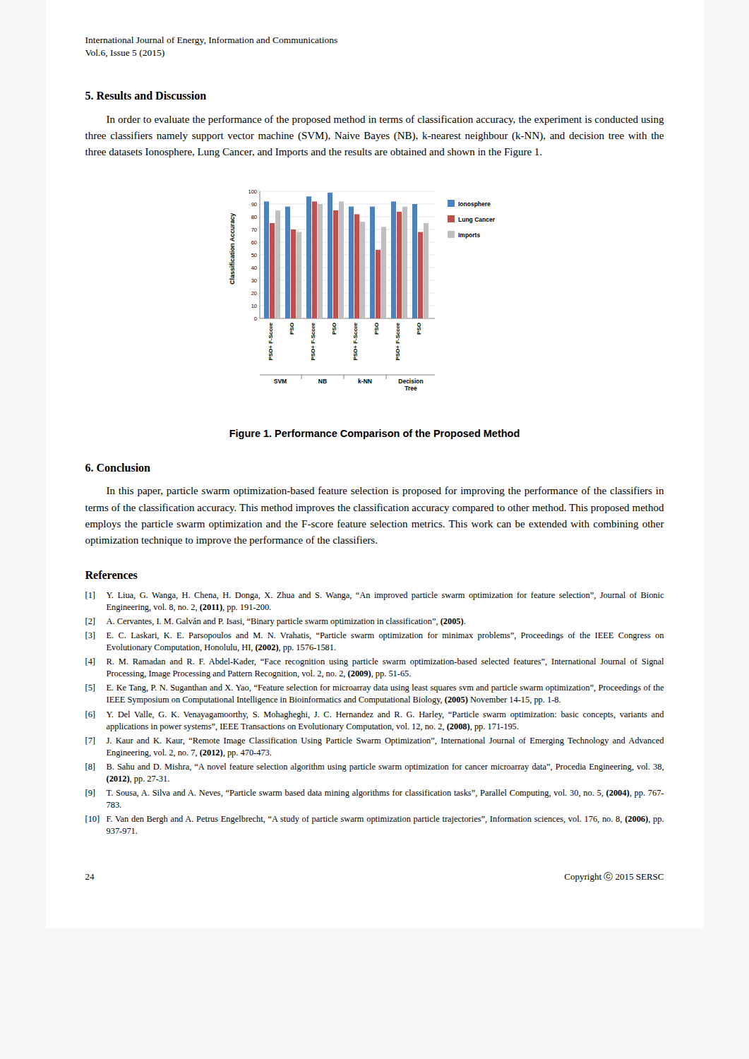International Journal of Energy, Information and Communications
Vol.6, Issue 5 (2015)
5. Results and Discussion
In order to evaluate the performance of the proposed method in terms of classification accuracy, the experiment is conducted using three classifiers namely support vector machine (SVM), Naive Bayes (NB), k-nearest neighbour (k-NN), and decision tree with the three datasets Ionosphere, Lung Cancer, and Imports and the results are obtained and shown in the Figure 1.
100 90 80 70 60 50 40 30 20 10 0 Classification Accuracy PSO+ F-Score PSO PSO+ F-Score PSO PSO+ F-Score PSO PSO+ F-Score PSO SVM NB k-NN Decision Tree Ionosphere Lung Cancer Imports
Figure 1. Performance Comparison of the Proposed Method
6. Conclusion
In this paper, particle swarm optimization-based feature selection is proposed for improving the performance of the classifiers in terms of the classification accuracy. This method improves the classification accuracy compared to other method. This proposed method employs the particle swarm optimization and the F-score feature selection metrics. This work can be extended with combining other optimization technique to improve the performance of the classifiers.
References
[1] Y. Liua, G. Wanga, H. Chena, H. Donga, X. Zhua and S. Wanga, “An improved particle swarm optimization for feature selection”, Journal of Bionic Engineering, vol. 8, no. 2, (2011), pp. 191-200.
[2] A. Cervantes, I. M. Galván and P. Isasi, “Binary particle swarm optimization in classification”, (2005).
[3] E. C. Laskari, K. E. Parsopoulos and M. N. Vrahatis, “Particle swarm optimization for minimax problems”, Proceedings of the IEEE Congress on Evolutionary Computation, Honolulu, HI, (2002), pp. 1576-1581.
[4] R. M. Ramadan and R. F. Abdel-Kader, “Face recognition using particle swarm optimization-based selected features”, International Journal of Signal Processing, Image Processing and Pattern Recognition, vol. 2, no. 2, (2009), pp. 51-65.
[5] E. Ke Tang, P. N. Suganthan and X. Yao, “Feature selection for microarray data using least squares svm and particle swarm optimization”, Proceedings of the IEEE Symposium on Computational Intelligence in Bioinformatics and Computational Biology, (2005) November 14-15, pp. 1-8.
[6] Y. Del Valle, G. K. Venayagamoorthy, S. Mohagheghi, J. C. Hernandez and R. G. Harley, “Particle swarm optimization: basic concepts, variants and applications in power systems”, IEEE Transactions on Evolutionary Computation, vol. 12, no. 2, (2008), pp. 171-195.
[7] J. Kaur and K. Kaur, “Remote Image Classification Using Particle Swarm Optimization”, International Journal of Emerging Technology and Advanced Engineering, vol. 2, no. 7, (2012), pp. 470-473.
[8] B. Sahu and D. Mishra, “A novel feature selection algorithm using particle swarm optimization for cancer microarray data”, Procedia Engineering, vol. 38, (2012), pp. 27-31.
[9] T. Sousa, A. Silva and A. Neves, “Particle swarm based data mining algorithms for classification tasks”, Parallel Computing, vol. 30, no. 5, (2004), pp. 767-783.
[10] F. Van den Bergh and A. Petrus Engelbrecht, “A study of particle swarm optimization particle trajectories”, Information sciences, vol. 176, no. 8, (2006), pp. 937-971.
24
Copyright ⓒ 2015 SERSC